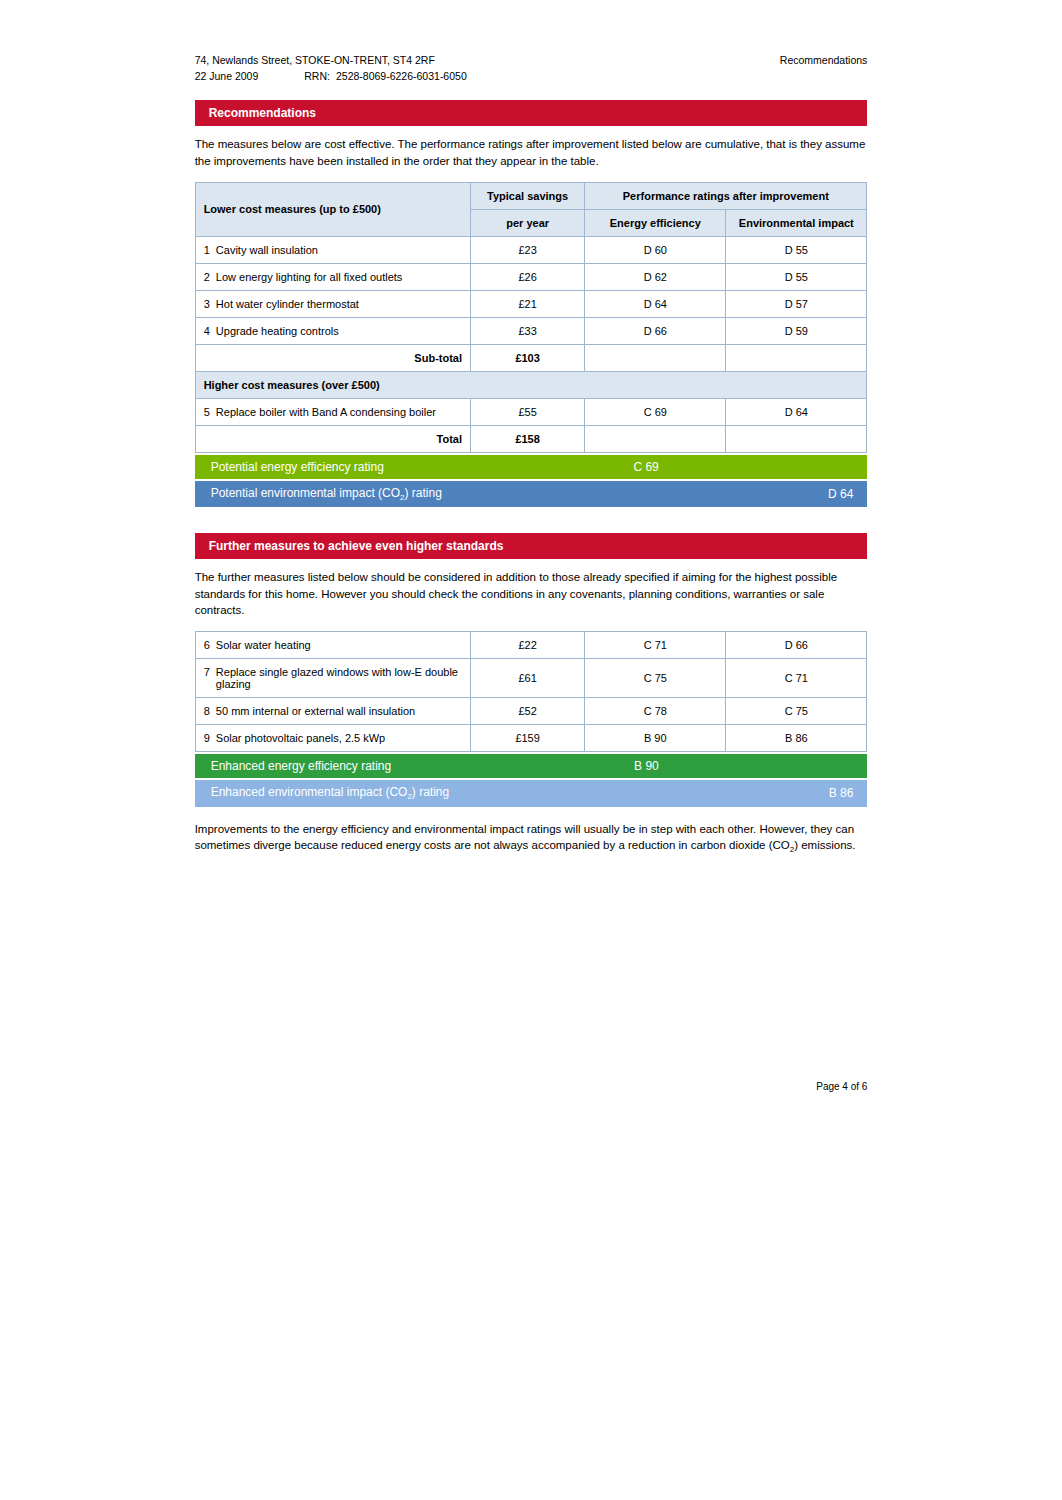74, Newlands Street, STOKE-ON-TRENT, ST4 2RF
22 June 2009 RRN: 2528-8069-6226-6031-6050
Recommendations
Recommendations
The measures below are cost effective. The performance ratings after improvement listed below are cumulative, that is they assume the improvements have been installed in the order that they appear in the table.
| Lower cost measures (up to £500) | Typical savings | Performance ratings after improvement |
| --- | --- | --- |
| per year | Energy efficiency | Environmental impact |
| 1 Cavity wall insulation | £23 | D 60 | D 55 |
| 2 Low energy lighting for all fixed outlets | £26 | D 62 | D 55 |
| 3 Hot water cylinder thermostat | £21 | D 64 | D 57 |
| 4 Upgrade heating controls | £33 | D 66 | D 59 |
| Sub-total | £103 | | |
| Higher cost measures (over £500) |
| 5 Replace boiler with Band A condensing boiler | £55 | C 69 | D 64 |
| Total | £158 | | |
Potential energy efficiency rating C 69
Potential environmental impact (CO2) rating D 64
Further measures to achieve even higher standards
The further measures listed below should be considered in addition to those already specified if aiming for the highest possible standards for this home. However you should check the conditions in any covenants, planning conditions, warranties or sale contracts.
| 6 Solar water heating | £22 | C 71 | D 66 |
| 7 Replace single glazed windows with low-E double glazing | £61 | C 75 | C 71 |
| 8 50 mm internal or external wall insulation | £52 | C 78 | C 75 |
| 9 Solar photovoltaic panels, 2.5 kWp | £159 | B 90 | B 86 |
Enhanced energy efficiency rating B 90
Enhanced environmental impact (CO2) rating B 86
Improvements to the energy efficiency and environmental impact ratings will usually be in step with each other. However, they can sometimes diverge because reduced energy costs are not always accompanied by a reduction in carbon dioxide (CO2) emissions.
Page 4 of 6